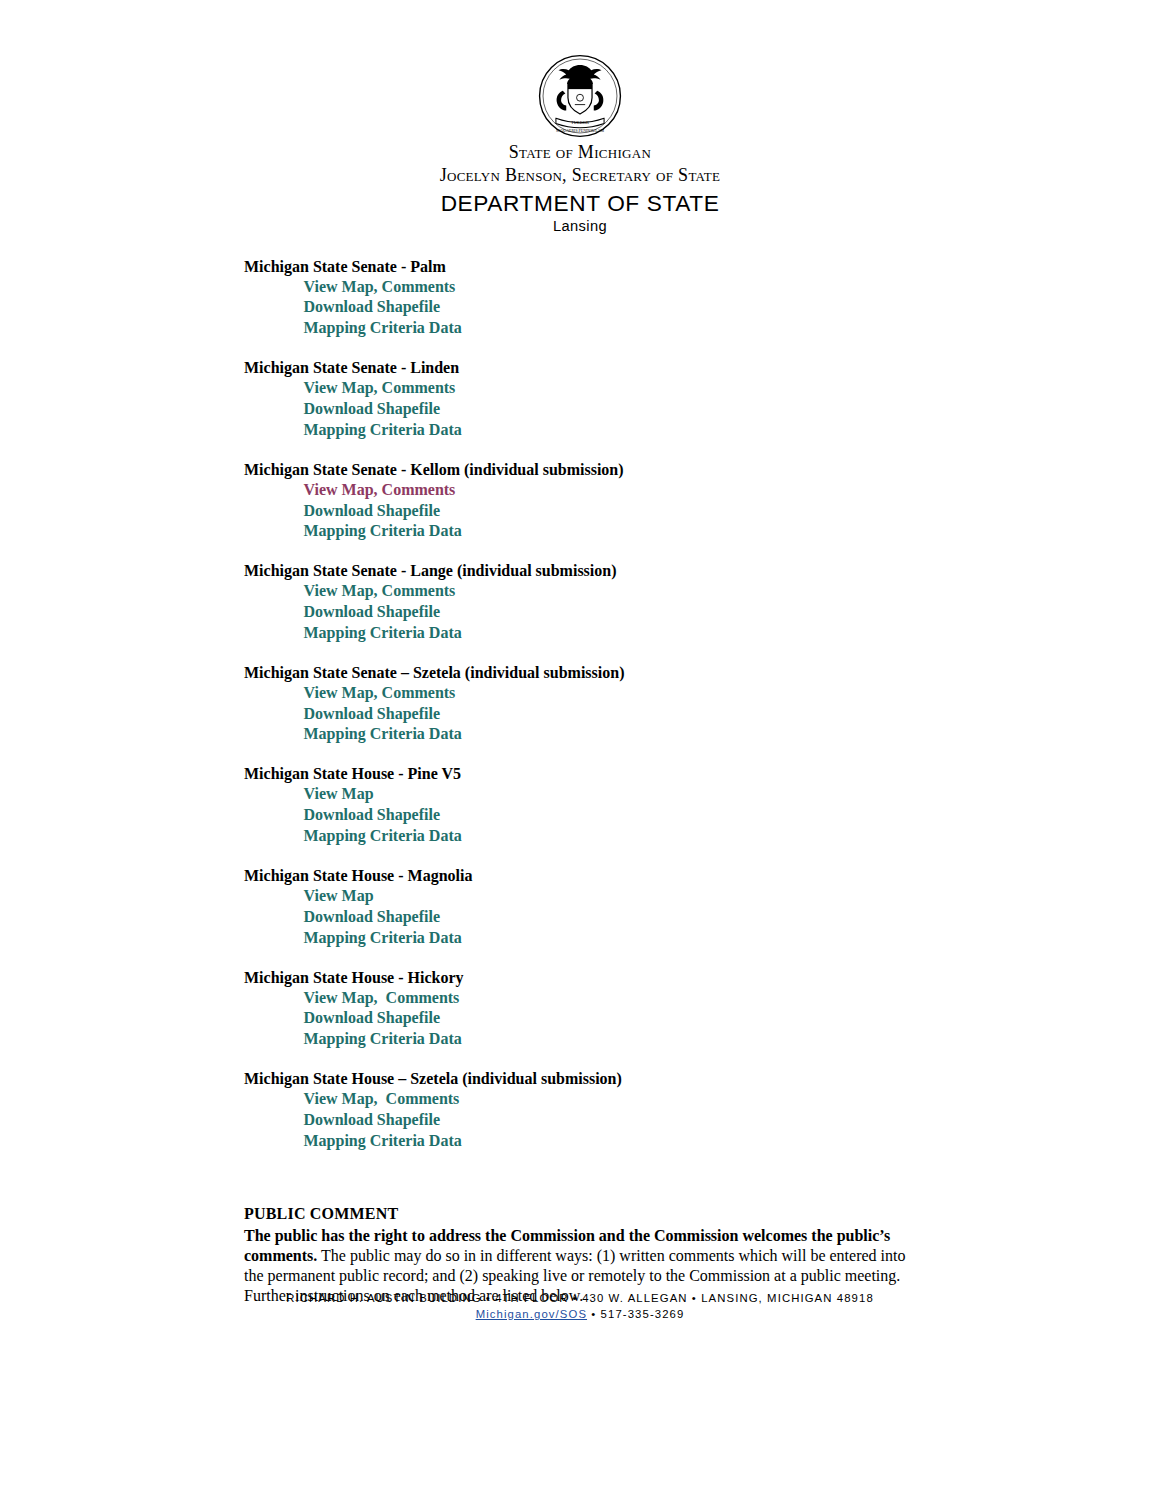TUEBOR SI QUAERIS PENINSULAM
State of Michigan
Jocelyn Benson, Secretary of State
DEPARTMENT OF STATE
Lansing
Michigan State Senate - Palm
View Map, Comments
Download Shapefile
Mapping Criteria Data
Michigan State Senate - Linden
View Map, Comments
Download Shapefile
Mapping Criteria Data
Michigan State Senate - Kellom (individual submission)
View Map, Comments
Download Shapefile
Mapping Criteria Data
Michigan State Senate - Lange (individual submission)
View Map, Comments
Download Shapefile
Mapping Criteria Data
Michigan State Senate – Szetela (individual submission)
View Map, Comments
Download Shapefile
Mapping Criteria Data
Michigan State House - Pine V5
View Map
Download Shapefile
Mapping Criteria Data
Michigan State House - Magnolia
View Map
Download Shapefile
Mapping Criteria Data
Michigan State House - Hickory
View Map, Comments
Download Shapefile
Mapping Criteria Data
Michigan State House – Szetela (individual submission)
View Map, Comments
Download Shapefile
Mapping Criteria Data
PUBLIC COMMENT
The public has the right to address the Commission and the Commission welcomes the public’s comments. The public may do so in in different ways: (1) written comments which will be entered into the permanent public record; and (2) speaking live or remotely to the Commission at a public meeting. Further instructions on each method are listed below.
RICHARD H. AUSTIN BUILDING • 4TH FLOOR • 430 W. ALLEGAN • LANSING, MICHIGAN 48918
Michigan.gov/SOS • 517-335-3269